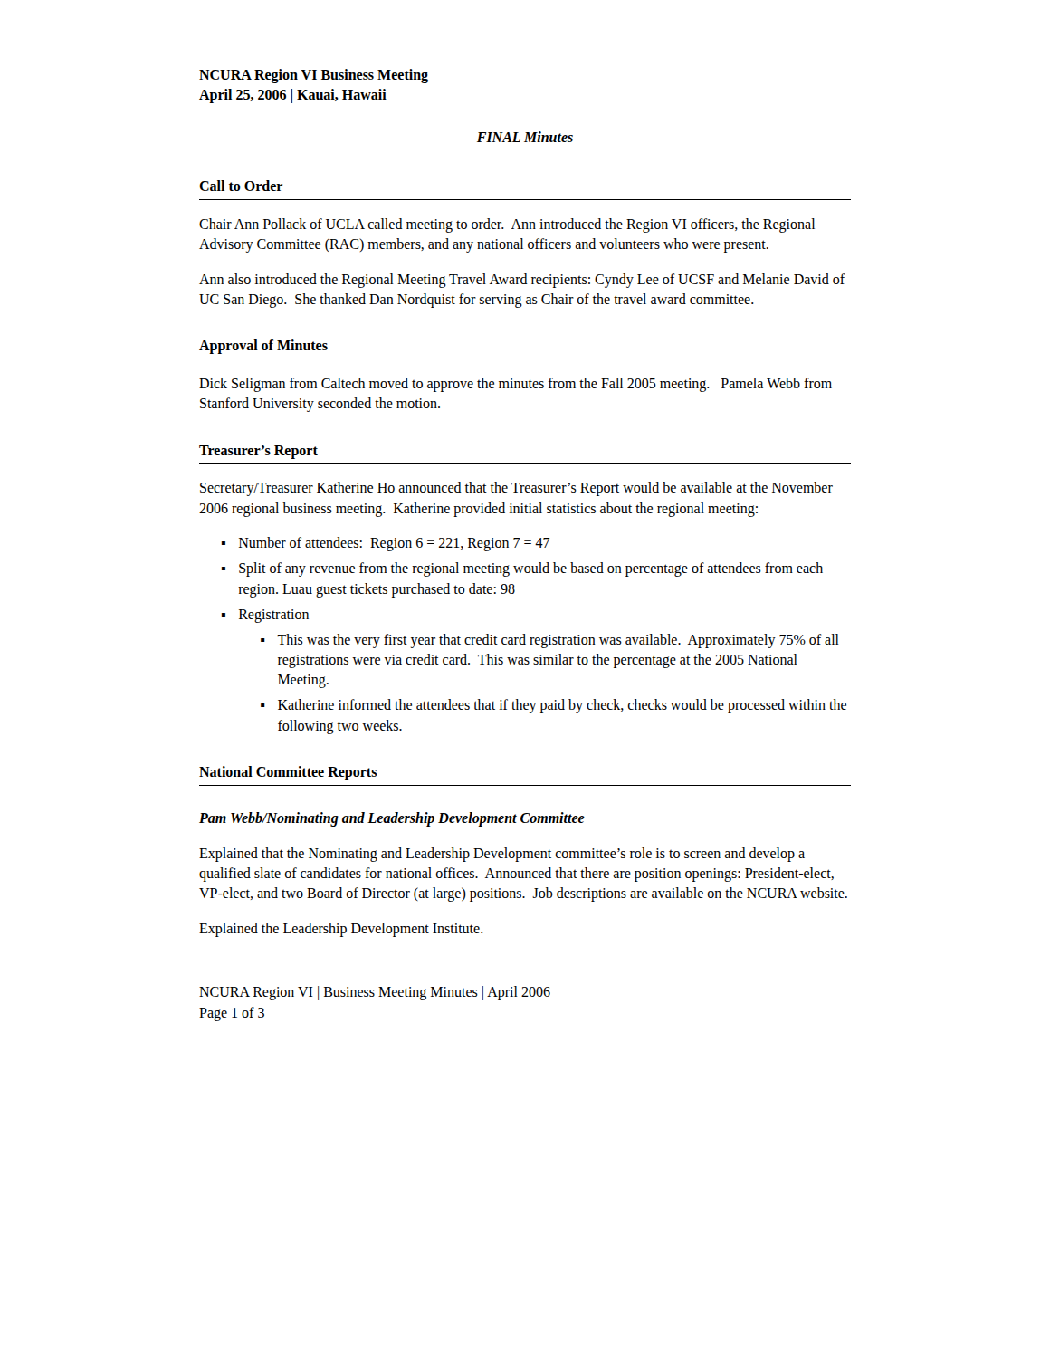NCURA Region VI Business Meeting
April 25, 2006 | Kauai, Hawaii
FINAL Minutes
Call to Order
Chair Ann Pollack of UCLA called meeting to order. Ann introduced the Region VI officers, the Regional Advisory Committee (RAC) members, and any national officers and volunteers who were present.
Ann also introduced the Regional Meeting Travel Award recipients: Cyndy Lee of UCSF and Melanie David of UC San Diego. She thanked Dan Nordquist for serving as Chair of the travel award committee.
Approval of Minutes
Dick Seligman from Caltech moved to approve the minutes from the Fall 2005 meeting. Pamela Webb from Stanford University seconded the motion.
Treasurer’s Report
Secretary/Treasurer Katherine Ho announced that the Treasurer’s Report would be available at the November 2006 regional business meeting. Katherine provided initial statistics about the regional meeting:
Number of attendees: Region 6 = 221, Region 7 = 47
Split of any revenue from the regional meeting would be based on percentage of attendees from each region. Luau guest tickets purchased to date: 98
Registration
This was the very first year that credit card registration was available. Approximately 75% of all registrations were via credit card. This was similar to the percentage at the 2005 National Meeting.
Katherine informed the attendees that if they paid by check, checks would be processed within the following two weeks.
National Committee Reports
Pam Webb/Nominating and Leadership Development Committee
Explained that the Nominating and Leadership Development committee’s role is to screen and develop a qualified slate of candidates for national offices. Announced that there are position openings: President-elect, VP-elect, and two Board of Director (at large) positions. Job descriptions are available on the NCURA website.
Explained the Leadership Development Institute.
NCURA Region VI | Business Meeting Minutes | April 2006
Page 1 of 3